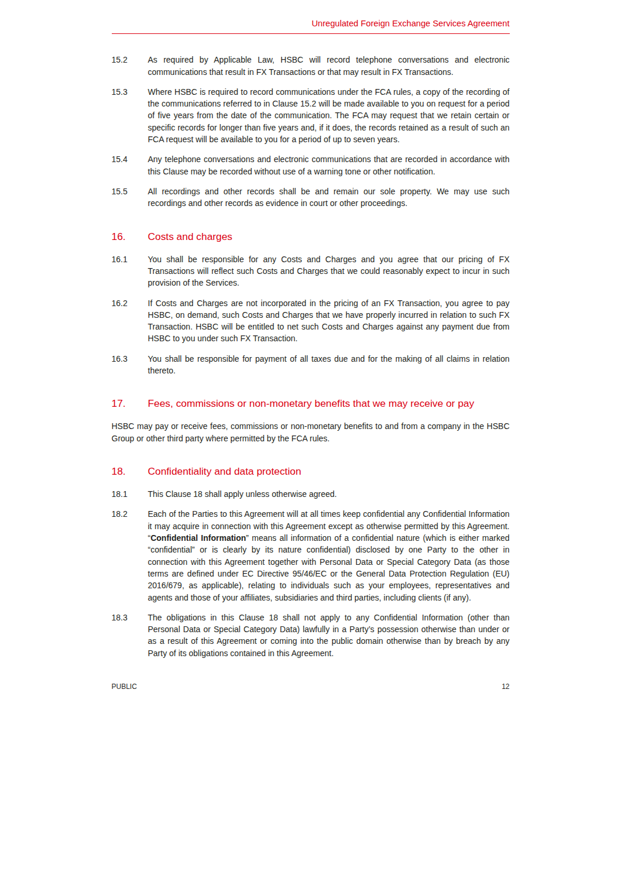Unregulated Foreign Exchange Services Agreement
15.2
As required by Applicable Law, HSBC will record telephone conversations and electronic communications that result in FX Transactions or that may result in FX Transactions.
15.3
Where HSBC is required to record communications under the FCA rules, a copy of the recording of the communications referred to in Clause 15.2 will be made available to you on request for a period of five years from the date of the communication. The FCA may request that we retain certain or specific records for longer than five years and, if it does, the records retained as a result of such an FCA request will be available to you for a period of up to seven years.
15.4
Any telephone conversations and electronic communications that are recorded in accordance with this Clause may be recorded without use of a warning tone or other notification.
15.5
All recordings and other records shall be and remain our sole property. We may use such recordings and other records as evidence in court or other proceedings.
16. Costs and charges
16.1
You shall be responsible for any Costs and Charges and you agree that our pricing of FX Transactions will reflect such Costs and Charges that we could reasonably expect to incur in such provision of the Services.
16.2
If Costs and Charges are not incorporated in the pricing of an FX Transaction, you agree to pay HSBC, on demand, such Costs and Charges that we have properly incurred in relation to such FX Transaction. HSBC will be entitled to net such Costs and Charges against any payment due from HSBC to you under such FX Transaction.
16.3
You shall be responsible for payment of all taxes due and for the making of all claims in relation thereto.
17. Fees, commissions or non-monetary benefits that we may receive or pay
HSBC may pay or receive fees, commissions or non-monetary benefits to and from a company in the HSBC Group or other third party where permitted by the FCA rules.
18. Confidentiality and data protection
18.1
This Clause 18 shall apply unless otherwise agreed.
18.2
Each of the Parties to this Agreement will at all times keep confidential any Confidential Information it may acquire in connection with this Agreement except as otherwise permitted by this Agreement. “Confidential Information” means all information of a confidential nature (which is either marked “confidential” or is clearly by its nature confidential) disclosed by one Party to the other in connection with this Agreement together with Personal Data or Special Category Data (as those terms are defined under EC Directive 95/46/EC or the General Data Protection Regulation (EU) 2016/679, as applicable), relating to individuals such as your employees, representatives and agents and those of your affiliates, subsidiaries and third parties, including clients (if any).
18.3
The obligations in this Clause 18 shall not apply to any Confidential Information (other than Personal Data or Special Category Data) lawfully in a Party’s possession otherwise than under or as a result of this Agreement or coming into the public domain otherwise than by breach by any Party of its obligations contained in this Agreement.
PUBLIC 12